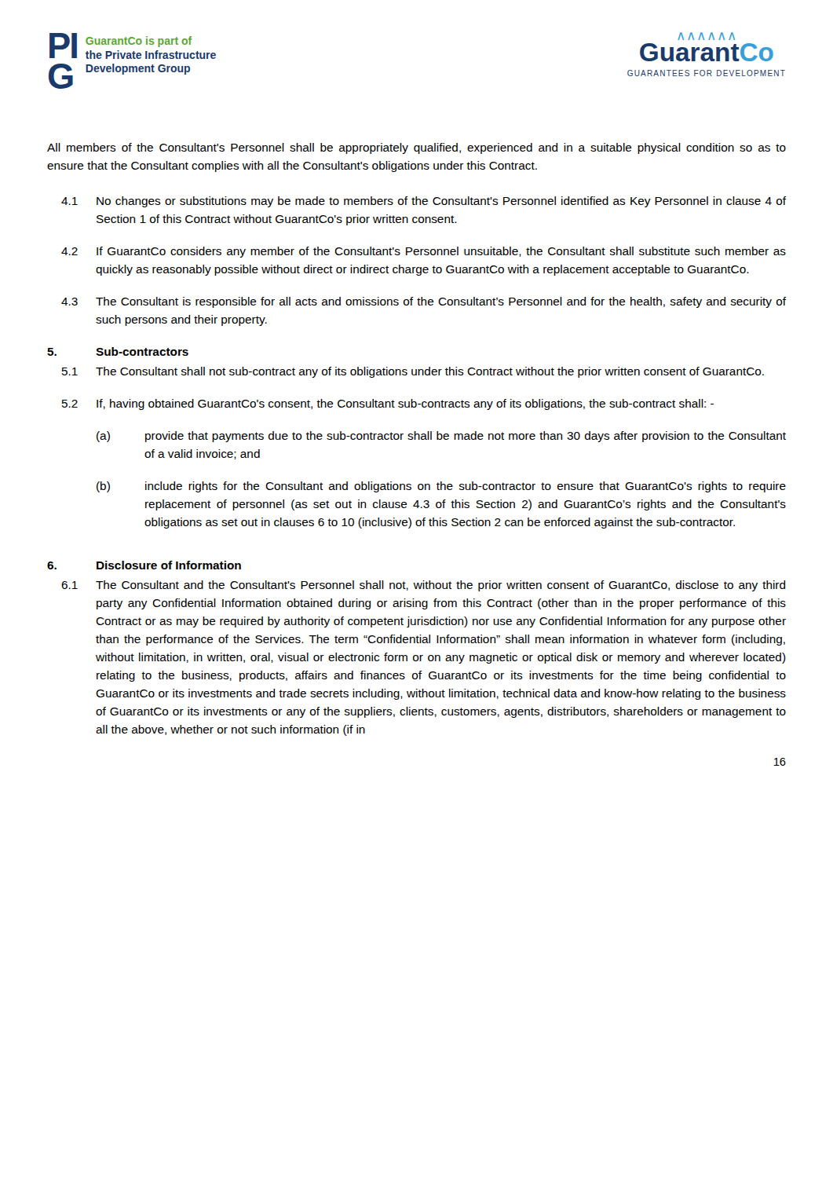PI
G
GuarantCo is part of
the Private Infrastructure
Development Group
∧∧∧∧∧∧
GuarantCo
GUARANTEES FOR DEVELOPMENT
All members of the Consultant's Personnel shall be appropriately qualified, experienced and in a suitable physical condition so as to ensure that the Consultant complies with all the Consultant's obligations under this Contract.
4.1
No changes or substitutions may be made to members of the Consultant's Personnel identified as Key Personnel in clause 4 of Section 1 of this Contract without GuarantCo's prior written consent.
4.2
If GuarantCo considers any member of the Consultant's Personnel unsuitable, the Consultant shall substitute such member as quickly as reasonably possible without direct or indirect charge to GuarantCo with a replacement acceptable to GuarantCo.
4.3
The Consultant is responsible for all acts and omissions of the Consultant’s Personnel and for the health, safety and security of such persons and their property.
5.
Sub-contractors
5.1
The Consultant shall not sub-contract any of its obligations under this Contract without the prior written consent of GuarantCo.
5.2
If, having obtained GuarantCo's consent, the Consultant sub-contracts any of its obligations, the sub-contract shall: -
(a)
provide that payments due to the sub-contractor shall be made not more than 30 days after provision to the Consultant of a valid invoice; and
(b)
include rights for the Consultant and obligations on the sub-contractor to ensure that GuarantCo's rights to require replacement of personnel (as set out in clause 4.3 of this Section 2) and GuarantCo’s rights and the Consultant's obligations as set out in clauses 6 to 10 (inclusive) of this Section 2 can be enforced against the sub-contractor.
6.
Disclosure of Information
6.1
The Consultant and the Consultant's Personnel shall not, without the prior written consent of GuarantCo, disclose to any third party any Confidential Information obtained during or arising from this Contract (other than in the proper performance of this Contract or as may be required by authority of competent jurisdiction) nor use any Confidential Information for any purpose other than the performance of the Services. The term “Confidential Information” shall mean information in whatever form (including, without limitation, in written, oral, visual or electronic form or on any magnetic or optical disk or memory and wherever located) relating to the business, products, affairs and finances of GuarantCo or its investments for the time being confidential to GuarantCo or its investments and trade secrets including, without limitation, technical data and know-how relating to the business of GuarantCo or its investments or any of the suppliers, clients, customers, agents, distributors, shareholders or management to all the above, whether or not such information (if in
16